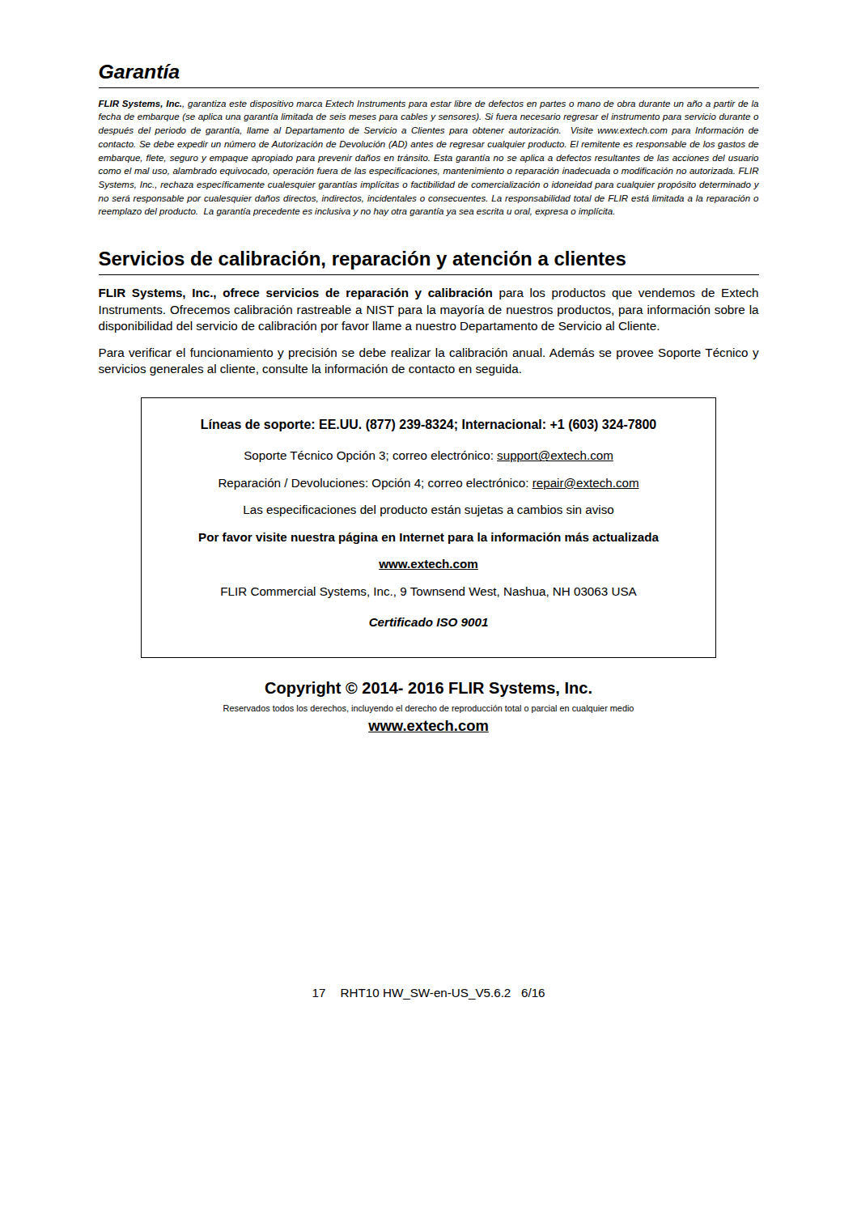Garantía
FLIR Systems, Inc., garantiza este dispositivo marca Extech Instruments para estar libre de defectos en partes o mano de obra durante un año a partir de la fecha de embarque (se aplica una garantía limitada de seis meses para cables y sensores). Si fuera necesario regresar el instrumento para servicio durante o después del periodo de garantía, llame al Departamento de Servicio a Clientes para obtener autorización. Visite www.extech.com para Información de contacto. Se debe expedir un número de Autorización de Devolución (AD) antes de regresar cualquier producto. El remitente es responsable de los gastos de embarque, flete, seguro y empaque apropiado para prevenir daños en tránsito. Esta garantía no se aplica a defectos resultantes de las acciones del usuario como el mal uso, alambrado equivocado, operación fuera de las especificaciones, mantenimiento o reparación inadecuada o modificación no autorizada. FLIR Systems, Inc., rechaza específicamente cualesquier garantías implícitas o factibilidad de comercialización o idoneidad para cualquier propósito determinado y no será responsable por cualesquier daños directos, indirectos, incidentales o consecuentes. La responsabilidad total de FLIR está limitada a la reparación o reemplazo del producto. La garantía precedente es inclusiva y no hay otra garantía ya sea escrita u oral, expresa o implícita.
Servicios de calibración, reparación y atención a clientes
FLIR Systems, Inc., ofrece servicios de reparación y calibración para los productos que vendemos de Extech Instruments. Ofrecemos calibración rastreable a NIST para la mayoría de nuestros productos, para información sobre la disponibilidad del servicio de calibración por favor llame a nuestro Departamento de Servicio al Cliente.
Para verificar el funcionamiento y precisión se debe realizar la calibración anual. Además se provee Soporte Técnico y servicios generales al cliente, consulte la información de contacto en seguida.
Líneas de soporte: EE.UU. (877) 239-8324; Internacional: +1 (603) 324-7800
Soporte Técnico Opción 3; correo electrónico: support@extech.com
Reparación / Devoluciones: Opción 4; correo electrónico: repair@extech.com
Las especificaciones del producto están sujetas a cambios sin aviso
Por favor visite nuestra página en Internet para la información más actualizada
www.extech.com
FLIR Commercial Systems, Inc., 9 Townsend West, Nashua, NH 03063 USA
Certificado ISO 9001
Copyright © 2014- 2016 FLIR Systems, Inc.
Reservados todos los derechos, incluyendo el derecho de reproducción total o parcial en cualquier medio
www.extech.com
17 RHT10 HW_SW-en-US_V5.6.2 6/16